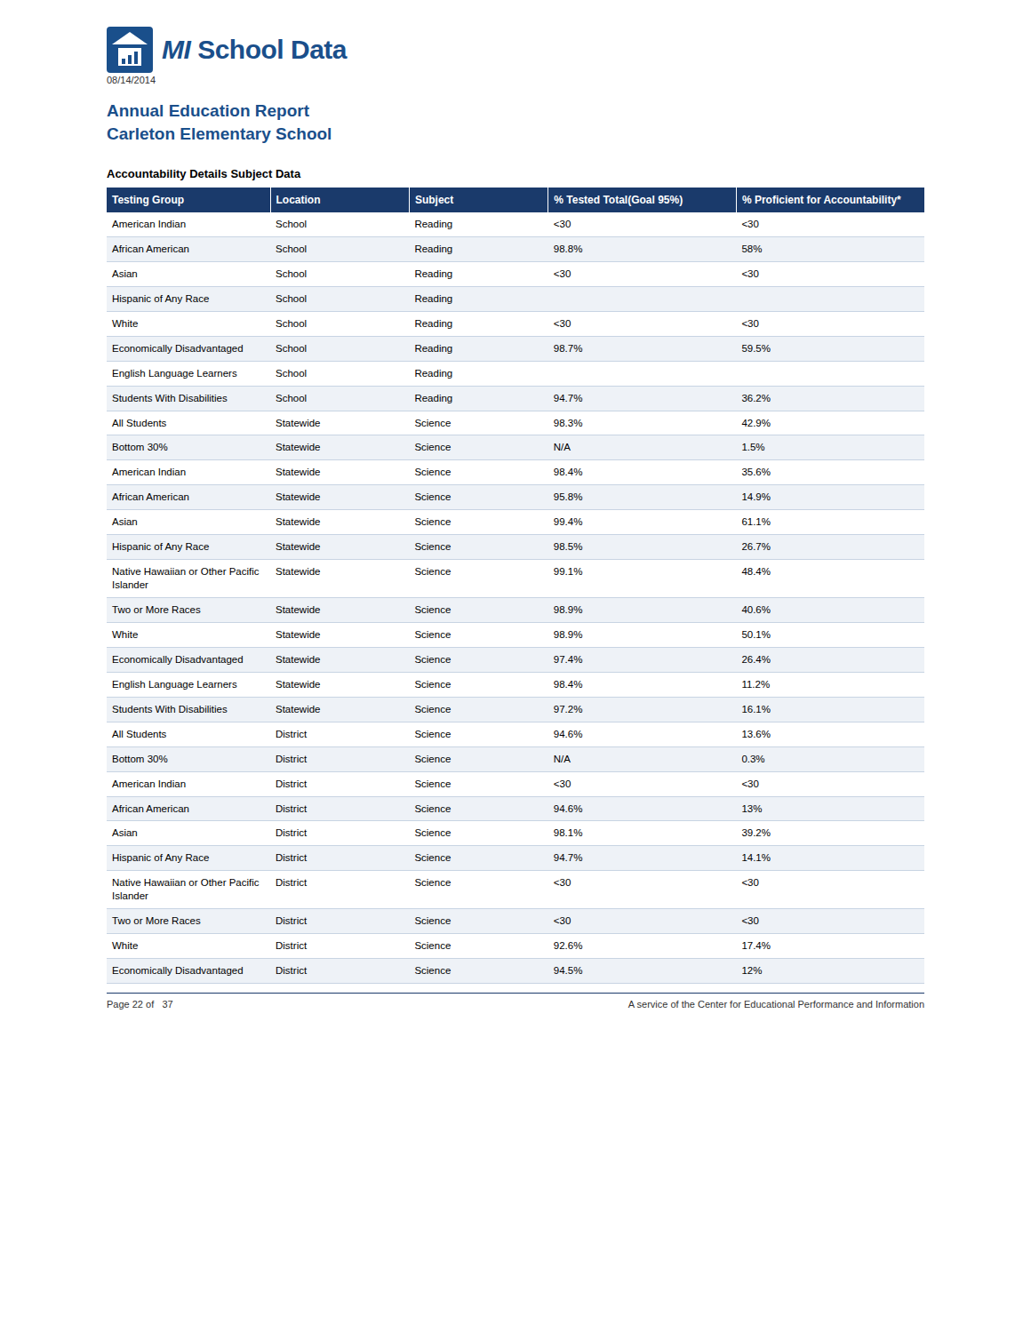MI School Data
08/14/2014
Annual Education Report
Carleton Elementary School
Accountability Details Subject Data
| Testing Group | Location | Subject | % Tested Total(Goal 95%) | % Proficient for Accountability* |
| --- | --- | --- | --- | --- |
| American Indian | School | Reading | <30 | <30 |
| African American | School | Reading | 98.8% | 58% |
| Asian | School | Reading | <30 | <30 |
| Hispanic of Any Race | School | Reading | | |
| White | School | Reading | <30 | <30 |
| Economically Disadvantaged | School | Reading | 98.7% | 59.5% |
| English Language Learners | School | Reading | | |
| Students With Disabilities | School | Reading | 94.7% | 36.2% |
| All Students | Statewide | Science | 98.3% | 42.9% |
| Bottom 30% | Statewide | Science | N/A | 1.5% |
| American Indian | Statewide | Science | 98.4% | 35.6% |
| African American | Statewide | Science | 95.8% | 14.9% |
| Asian | Statewide | Science | 99.4% | 61.1% |
| Hispanic of Any Race | Statewide | Science | 98.5% | 26.7% |
| Native Hawaiian or Other Pacific Islander | Statewide | Science | 99.1% | 48.4% |
| Two or More Races | Statewide | Science | 98.9% | 40.6% |
| White | Statewide | Science | 98.9% | 50.1% |
| Economically Disadvantaged | Statewide | Science | 97.4% | 26.4% |
| English Language Learners | Statewide | Science | 98.4% | 11.2% |
| Students With Disabilities | Statewide | Science | 97.2% | 16.1% |
| All Students | District | Science | 94.6% | 13.6% |
| Bottom 30% | District | Science | N/A | 0.3% |
| American Indian | District | Science | <30 | <30 |
| African American | District | Science | 94.6% | 13% |
| Asian | District | Science | 98.1% | 39.2% |
| Hispanic of Any Race | District | Science | 94.7% | 14.1% |
| Native Hawaiian or Other Pacific Islander | District | Science | <30 | <30 |
| Two or More Races | District | Science | <30 | <30 |
| White | District | Science | 92.6% | 17.4% |
| Economically Disadvantaged | District | Science | 94.5% | 12% |
Page 22 of 37
A service of the Center for Educational Performance and Information